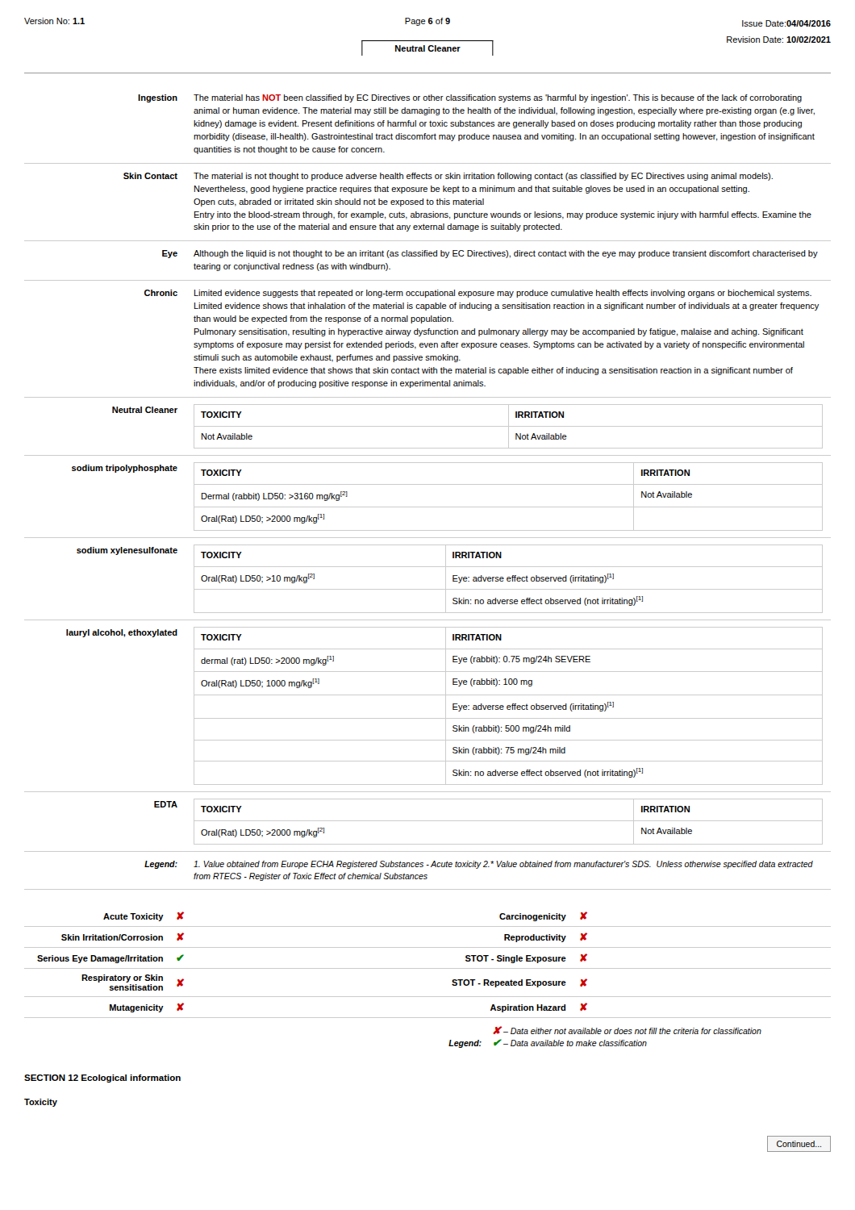Version No: 1.1
Page 6 of 9
Neutral Cleaner
Issue Date:04/04/2016
Revision Date: 10/02/2021
| Ingestion | The material has NOT been classified by EC Directives or other classification systems as 'harmful by ingestion'. This is because of the lack of corroborating animal or human evidence. The material may still be damaging to the health of the individual, following ingestion, especially where pre-existing organ (e.g liver, kidney) damage is evident. Present definitions of harmful or toxic substances are generally based on doses producing mortality rather than those producing morbidity (disease, ill-health). Gastrointestinal tract discomfort may produce nausea and vomiting. In an occupational setting however, ingestion of insignificant quantities is not thought to be cause for concern. |
| Skin Contact | The material is not thought to produce adverse health effects or skin irritation following contact (as classified by EC Directives using animal models). Nevertheless, good hygiene practice requires that exposure be kept to a minimum and that suitable gloves be used in an occupational setting. Open cuts, abraded or irritated skin should not be exposed to this material Entry into the blood-stream through, for example, cuts, abrasions, puncture wounds or lesions, may produce systemic injury with harmful effects. Examine the skin prior to the use of the material and ensure that any external damage is suitably protected. |
| Eye | Although the liquid is not thought to be an irritant (as classified by EC Directives), direct contact with the eye may produce transient discomfort characterised by tearing or conjunctival redness (as with windburn). |
| Chronic | Limited evidence suggests that repeated or long-term occupational exposure may produce cumulative health effects involving organs or biochemical systems. Limited evidence shows that inhalation of the material is capable of inducing a sensitisation reaction in a significant number of individuals at a greater frequency than would be expected from the response of a normal population. Pulmonary sensitisation, resulting in hyperactive airway dysfunction and pulmonary allergy may be accompanied by fatigue, malaise and aching. Significant symptoms of exposure may persist for extended periods, even after exposure ceases. Symptoms can be activated by a variety of nonspecific environmental stimuli such as automobile exhaust, perfumes and passive smoking. There exists limited evidence that shows that skin contact with the material is capable either of inducing a sensitisation reaction in a significant number of individuals, and/or of producing positive response in experimental animals. |
| Neutral Cleaner | / TOXICITY / IRRITATION / / --- / --- / / Not Available / Not Available / |
| sodium tripolyphosphate | / TOXICITY / IRRITATION / / --- / --- / / Dermal (rabbit) LD50: >3160 mg/kg [2] / Not Available / / Oral(Rat) LD50; >2000 mg/kg [1] / / |
| sodium xylenesulfonate | / TOXICITY / IRRITATION / / --- / --- / / Oral(Rat) LD50; >10 mg/kg [2] / Eye: adverse effect observed (irritating) [1] / / / Skin: no adverse effect observed (not irritating) [1] / |
| lauryl alcohol, ethoxylated | / TOXICITY / IRRITATION / / --- / --- / / dermal (rat) LD50: >2000 mg/kg [1] / Eye (rabbit): 0.75 mg/24h SEVERE / / Oral(Rat) LD50; 1000 mg/kg [1] / Eye (rabbit): 100 mg / / / Eye: adverse effect observed (irritating) [1] / / / Skin (rabbit): 500 mg/24h mild / / / Skin (rabbit): 75 mg/24h mild / / / Skin: no adverse effect observed (not irritating) [1] / |
| EDTA | / TOXICITY / IRRITATION / / --- / --- / / Oral(Rat) LD50; >2000 mg/kg [2] / Not Available / |
| Legend: | 1. Value obtained from Europe ECHA Registered Substances - Acute toxicity 2.* Value obtained from manufacturer's SDS. Unless otherwise specified data extracted from RTECS - Register of Toxic Effect of chemical Substances |
| Acute Toxicity | ✘ | Carcinogenicity | ✘ |
| Skin Irritation/Corrosion | ✘ | Reproductivity | ✘ |
| Serious Eye Damage/Irritation | ✔ | STOT - Single Exposure | ✘ |
| Respiratory or Skin sensitisation | ✘ | STOT - Repeated Exposure | ✘ |
| Mutagenicity | ✘ | Aspiration Hazard | ✘ |
Legend: ✘ – Data either not available or does not fill the criteria for classification
✔ – Data available to make classification
SECTION 12 Ecological information
Toxicity
Continued...